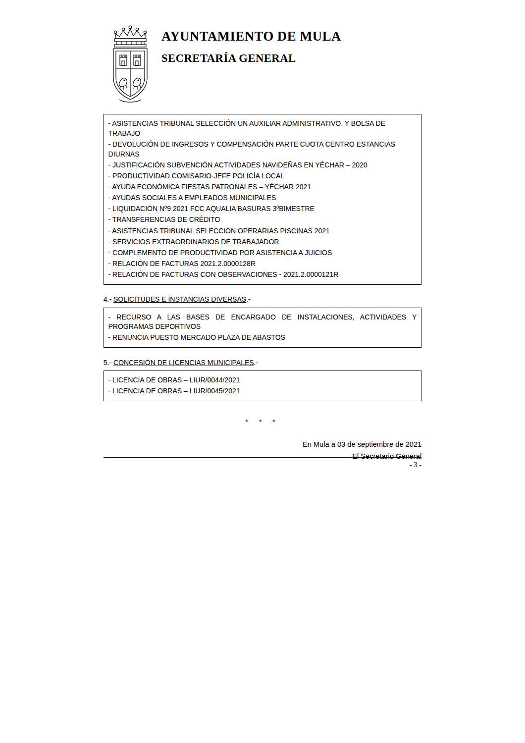AYUNTAMIENTO DE MULA
SECRETARÍA GENERAL
- ASISTENCIAS TRIBUNAL SELECCIÓN UN AUXILIAR ADMINISTRATIVO. Y BOLSA DE TRABAJO
- DEVOLUCIÓN DE INGRESOS Y COMPENSACIÓN PARTE CUOTA CENTRO ESTANCIAS DIURNAS
- JUSTIFICACIÓN SUBVENCIÓN ACTIVIDADES NAVIDEÑAS EN YÉCHAR – 2020
- PRODUCTIVIDAD COMISARIO-JEFE POLICÍA LOCAL
- AYUDA ECONÓMICA FIESTAS PATRONALES – YÉCHAR 2021
- AYUDAS SOCIALES A EMPLEADOS MUNICIPALES
- LIQUIDACIÓN Nº9 2021 FCC AQUALIA BASURAS 3ºBIMESTRE
- TRANSFERENCIAS DE CRÉDITO
- ASISTENCIAS TRIBUNAL SELECCIÓN OPERARIAS PISCINAS 2021
- SERVICIOS EXTRAORDINARIOS DE TRABAJADOR
- COMPLEMENTO DE PRODUCTIVIDAD POR ASISTENCIA A JUICIOS
- RELACIÓN DE FACTURAS 2021.2.0000128R
- RELACIÓN DE FACTURAS CON OBSERVACIONES - 2021.2.0000121R
4.- SOLICITUDES E INSTANCIAS DIVERSAS.-
- RECURSO A LAS BASES DE ENCARGADO DE INSTALACIONES, ACTIVIDADES Y PROGRAMAS DEPORTIVOS
- RENUNCIA PUESTO MERCADO PLAZA DE ABASTOS
5.- CONCESIÓN DE LICENCIAS MUNICIPALES.-
- LICENCIA DE OBRAS – LIUR/0044/2021
- LICENCIA DE OBRAS – LIUR/0045/2021
* * *
En Mula a 03 de septiembre de 2021
El Secretario General
- 3 -